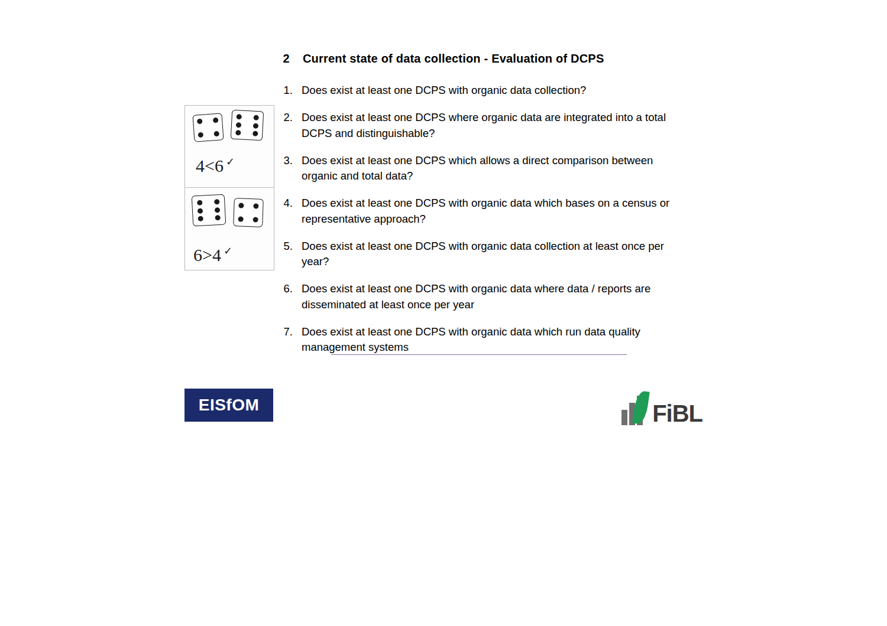2 Current state of data collection - Evaluation of DCPS
4<6✓
6>4✓
Does exist at least one DCPS with organic data collection?
Does exist at least one DCPS where organic data are integrated into a total DCPS and distinguishable?
Does exist at least one DCPS which allows a direct comparison between organic and total data?
Does exist at least one DCPS with organic data which bases on a census or representative approach?
Does exist at least one DCPS with organic data collection at least once per year?
Does exist at least one DCPS with organic data where data / reports are disseminated at least once per year
Does exist at least one DCPS with organic data which run data quality management systems
EISfOM
FiBL